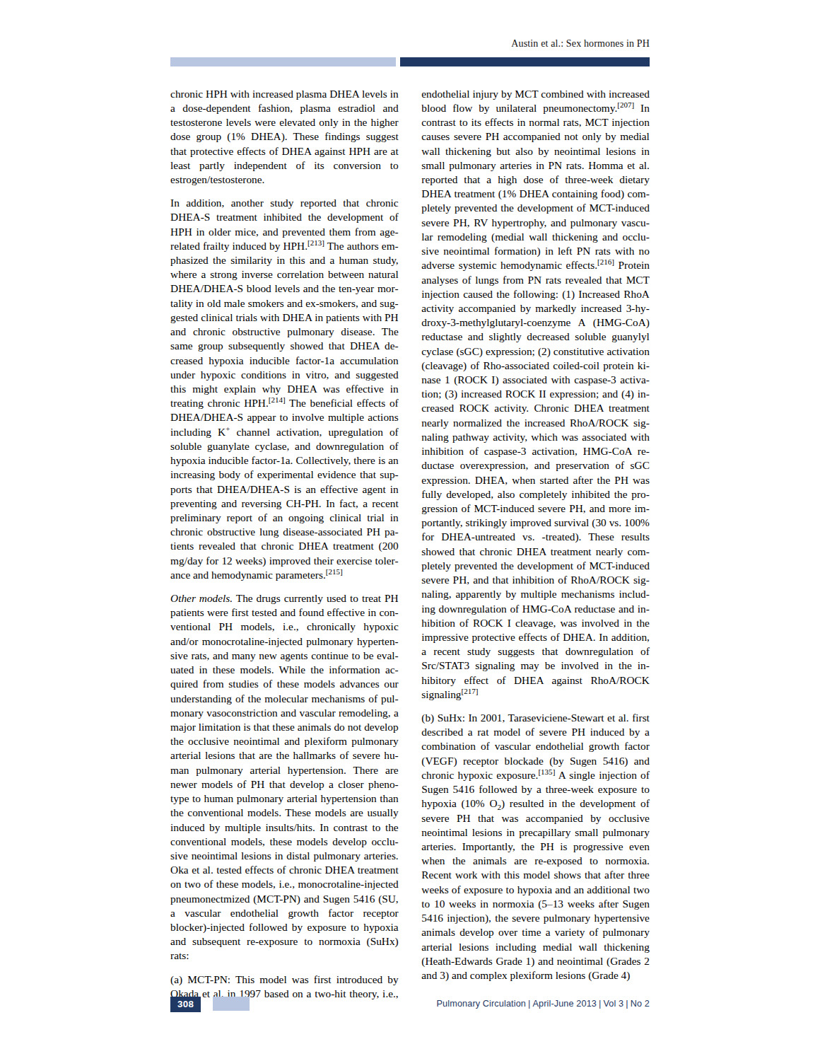Austin et al.: Sex hormones in PH
chronic HPH with increased plasma DHEA levels in a dose-dependent fashion, plasma estradiol and testosterone levels were elevated only in the higher dose group (1% DHEA). These findings suggest that protective effects of DHEA against HPH are at least partly independent of its conversion to estrogen/testosterone.
In addition, another study reported that chronic DHEA-S treatment inhibited the development of HPH in older mice, and prevented them from age-related frailty induced by HPH.[213] The authors emphasized the similarity in this and a human study, where a strong inverse correlation between natural DHEA/DHEA-S blood levels and the ten-year mortality in old male smokers and ex-smokers, and suggested clinical trials with DHEA in patients with PH and chronic obstructive pulmonary disease. The same group subsequently showed that DHEA decreased hypoxia inducible factor-1a accumulation under hypoxic conditions in vitro, and suggested this might explain why DHEA was effective in treating chronic HPH.[214] The beneficial effects of DHEA/DHEA-S appear to involve multiple actions including K+ channel activation, upregulation of soluble guanylate cyclase, and downregulation of hypoxia inducible factor-1a. Collectively, there is an increasing body of experimental evidence that supports that DHEA/DHEA-S is an effective agent in preventing and reversing CH-PH. In fact, a recent preliminary report of an ongoing clinical trial in chronic obstructive lung disease-associated PH patients revealed that chronic DHEA treatment (200 mg/day for 12 weeks) improved their exercise tolerance and hemodynamic parameters.[215]
Other models. The drugs currently used to treat PH patients were first tested and found effective in conventional PH models, i.e., chronically hypoxic and/or monocrotaline-injected pulmonary hypertensive rats, and many new agents continue to be evaluated in these models. While the information acquired from studies of these models advances our understanding of the molecular mechanisms of pulmonary vasoconstriction and vascular remodeling, a major limitation is that these animals do not develop the occlusive neointimal and plexiform pulmonary arterial lesions that are the hallmarks of severe human pulmonary arterial hypertension. There are newer models of PH that develop a closer phenotype to human pulmonary arterial hypertension than the conventional models. These models are usually induced by multiple insults/hits. In contrast to the conventional models, these models develop occlusive neointimal lesions in distal pulmonary arteries. Oka et al. tested effects of chronic DHEA treatment on two of these models, i.e., monocrotaline-injected pneumonectmized (MCT-PN) and Sugen 5416 (SU, a vascular endothelial growth factor receptor blocker)-injected followed by exposure to hypoxia and subsequent re-exposure to normoxia (SuHx) rats:
(a) MCT-PN: This model was first introduced by Okada et al. in 1997 based on a two-hit theory, i.e., endothelial injury by MCT combined with increased blood flow by unilateral pneumonectomy.[207] In contrast to its effects in normal rats, MCT injection causes severe PH accompanied not only by medial wall thickening but also by neointimal lesions in small pulmonary arteries in PN rats. Homma et al. reported that a high dose of three-week dietary DHEA treatment (1% DHEA containing food) completely prevented the development of MCT-induced severe PH, RV hypertrophy, and pulmonary vascular remodeling (medial wall thickening and occlusive neointimal formation) in left PN rats with no adverse systemic hemodynamic effects.[216] Protein analyses of lungs from PN rats revealed that MCT injection caused the following: (1) Increased RhoA activity accompanied by markedly increased 3-hydroxy-3-methylglutaryl-coenzyme A (HMG-CoA) reductase and slightly decreased soluble guanylyl cyclase (sGC) expression; (2) constitutive activation (cleavage) of Rho-associated coiled-coil protein kinase 1 (ROCK I) associated with caspase-3 activation; (3) increased ROCK II expression; and (4) increased ROCK activity. Chronic DHEA treatment nearly normalized the increased RhoA/ROCK signaling pathway activity, which was associated with inhibition of caspase-3 activation, HMG-CoA reductase overexpression, and preservation of sGC expression. DHEA, when started after the PH was fully developed, also completely inhibited the progression of MCT-induced severe PH, and more importantly, strikingly improved survival (30 vs. 100% for DHEA-untreated vs. -treated). These results showed that chronic DHEA treatment nearly completely prevented the development of MCT-induced severe PH, and that inhibition of RhoA/ROCK signaling, apparently by multiple mechanisms including downregulation of HMG-CoA reductase and inhibition of ROCK I cleavage, was involved in the impressive protective effects of DHEA. In addition, a recent study suggests that downregulation of Src/STAT3 signaling may be involved in the inhibitory effect of DHEA against RhoA/ROCK signaling[217]
(b) SuHx: In 2001, Taraseviciene-Stewart et al. first described a rat model of severe PH induced by a combination of vascular endothelial growth factor (VEGF) receptor blockade (by Sugen 5416) and chronic hypoxic exposure.[135] A single injection of Sugen 5416 followed by a three-week exposure to hypoxia (10% O2) resulted in the development of severe PH that was accompanied by occlusive neointimal lesions in precapillary small pulmonary arteries. Importantly, the PH is progressive even when the animals are re-exposed to normoxia. Recent work with this model shows that after three weeks of exposure to hypoxia and an additional two to 10 weeks in normoxia (5–13 weeks after Sugen 5416 injection), the severe pulmonary hypertensive animals develop over time a variety of pulmonary arterial lesions including medial wall thickening (Heath-Edwards Grade 1) and neointimal (Grades 2 and 3) and complex plexiform lesions (Grade 4)
308
Pulmonary Circulation|April-June 2013|Vol 3|No 2